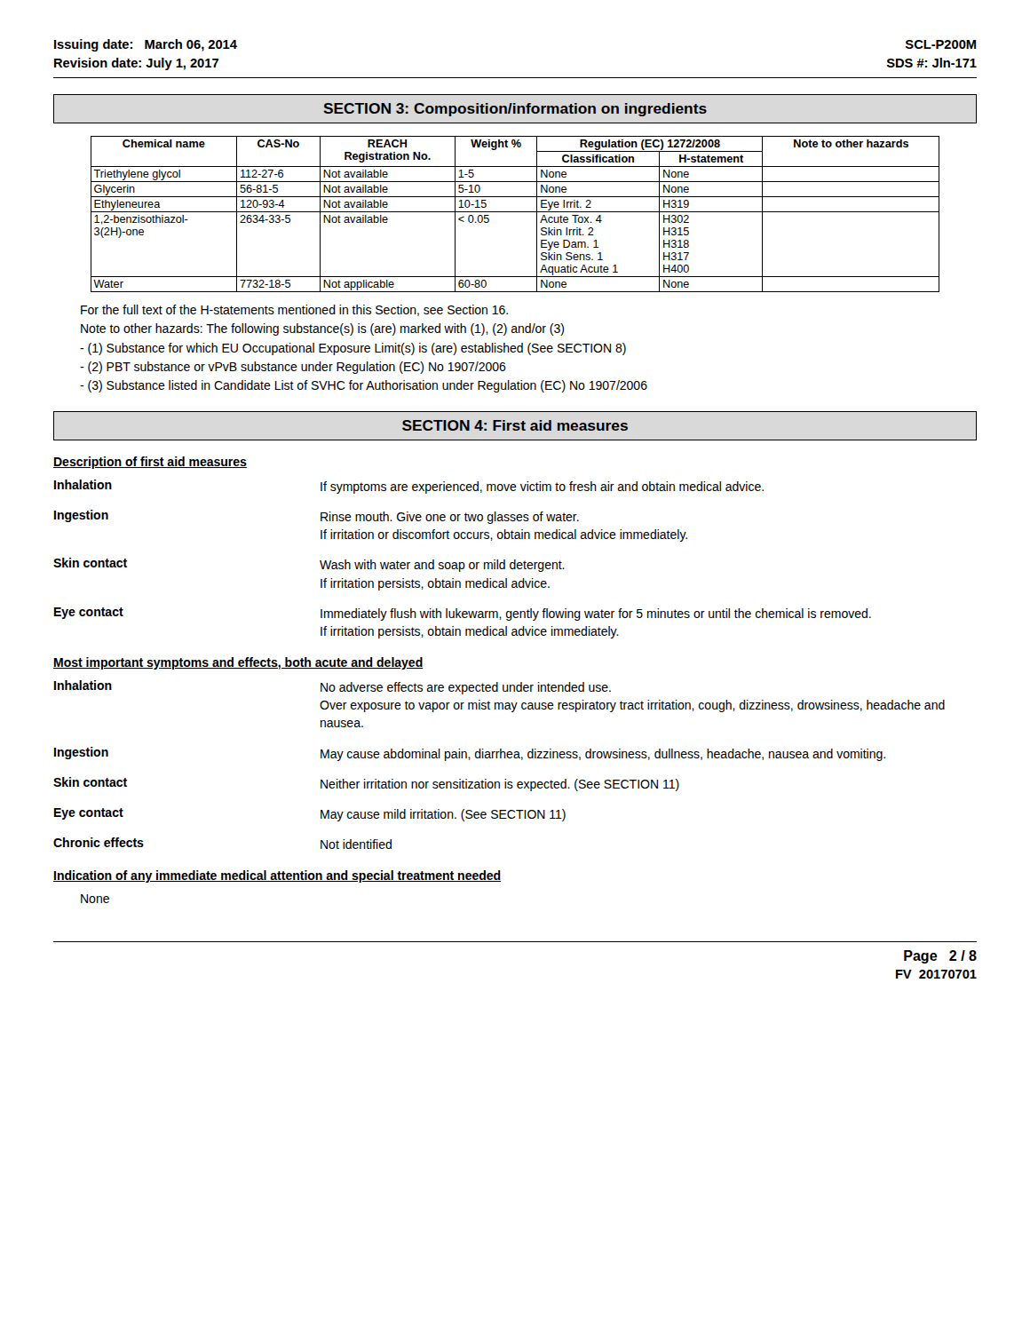Issuing date: March 06, 2014
Revision date: July 1, 2017
SCL-P200M
SDS #: Jln-171
SECTION 3: Composition/information on ingredients
| Chemical name | CAS-No | REACH Registration No. | Weight % | Regulation (EC) 1272/2008 | Note to other hazards |
| --- | --- | --- | --- | --- | --- |
| Classification | H-statement |
| Triethylene glycol | 112-27-6 | Not available | 1-5 | None | None | |
| Glycerin | 56-81-5 | Not available | 5-10 | None | None | |
| Ethyleneurea | 120-93-4 | Not available | 10-15 | Eye Irrit. 2 | H319 | |
| 1,2-benzisothiazol- 3(2H)-one | 2634-33-5 | Not available | < 0.05 | Acute Tox. 4 Skin Irrit. 2 Eye Dam. 1 Skin Sens. 1 Aquatic Acute 1 | H302 H315 H318 H317 H400 | |
| Water | 7732-18-5 | Not applicable | 60-80 | None | None | |
For the full text of the H-statements mentioned in this Section, see Section 16.
Note to other hazards: The following substance(s) is (are) marked with (1), (2) and/or (3)
- (1) Substance for which EU Occupational Exposure Limit(s) is (are) established (See SECTION 8)
- (2) PBT substance or vPvB substance under Regulation (EC) No 1907/2006
- (3) Substance listed in Candidate List of SVHC for Authorisation under Regulation (EC) No 1907/2006
SECTION 4: First aid measures
Description of first aid measures
Inhalation
If symptoms are experienced, move victim to fresh air and obtain medical advice.
Ingestion
Rinse mouth. Give one or two glasses of water.
If irritation or discomfort occurs, obtain medical advice immediately.
Skin contact
Wash with water and soap or mild detergent.
If irritation persists, obtain medical advice.
Eye contact
Immediately flush with lukewarm, gently flowing water for 5 minutes or until the chemical is removed.
If irritation persists, obtain medical advice immediately.
Most important symptoms and effects, both acute and delayed
Inhalation
No adverse effects are expected under intended use.
Over exposure to vapor or mist may cause respiratory tract irritation, cough, dizziness, drowsiness, headache and nausea.
Ingestion
May cause abdominal pain, diarrhea, dizziness, drowsiness, dullness, headache, nausea and vomiting.
Skin contact
Neither irritation nor sensitization is expected. (See SECTION 11)
Eye contact
May cause mild irritation. (See SECTION 11)
Chronic effects
Not identified
Indication of any immediate medical attention and special treatment needed
None
Page 2 / 8
FV 20170701